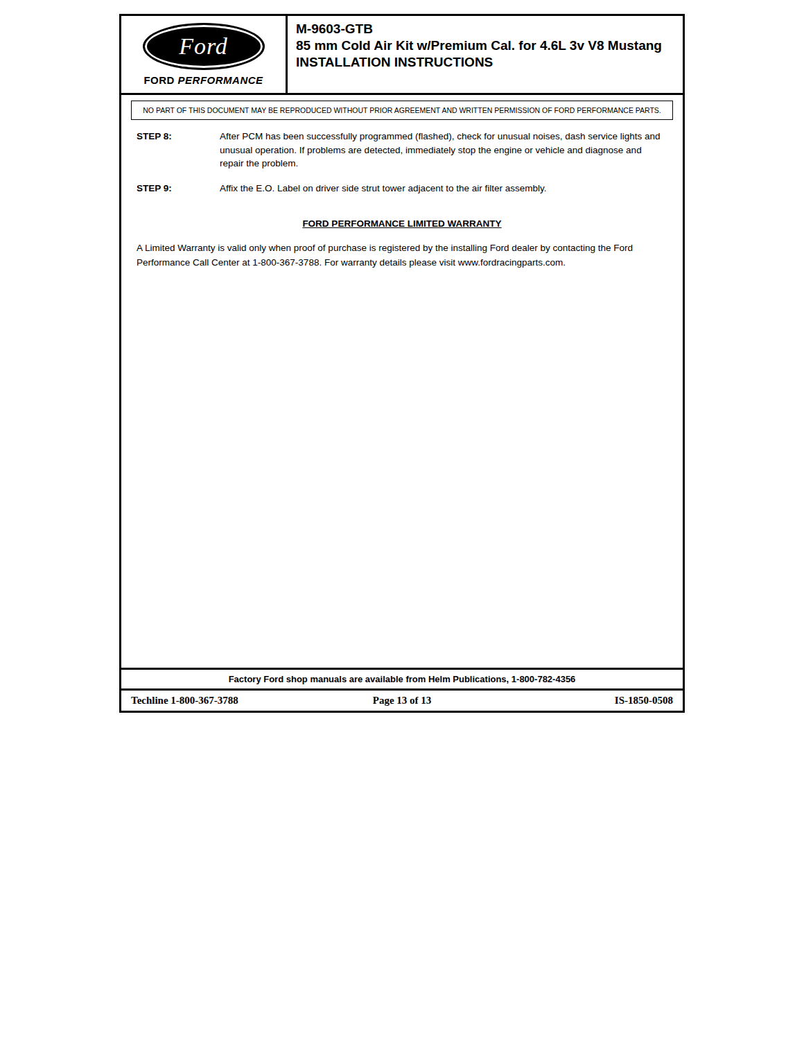Ford
FORD PERFORMANCE
M-9603-GTB
85 mm Cold Air Kit w/Premium Cal. for 4.6L 3v V8 Mustang
INSTALLATION INSTRUCTIONS
NO PART OF THIS DOCUMENT MAY BE REPRODUCED WITHOUT PRIOR AGREEMENT AND WRITTEN PERMISSION OF FORD PERFORMANCE PARTS.
STEP 8:
After PCM has been successfully programmed (flashed), check for unusual noises, dash service lights and unusual operation. If problems are detected, immediately stop the engine or vehicle and diagnose and repair the problem.
STEP 9:
Affix the E.O. Label on driver side strut tower adjacent to the air filter assembly.
FORD PERFORMANCE LIMITED WARRANTY
A Limited Warranty is valid only when proof of purchase is registered by the installing Ford dealer by contacting the Ford Performance Call Center at 1-800-367-3788. For warranty details please visit www.fordracingparts.com.
Factory Ford shop manuals are available from Helm Publications, 1-800-782-4356
Techline 1-800-367-3788
Page 13 of 13
IS-1850-0508